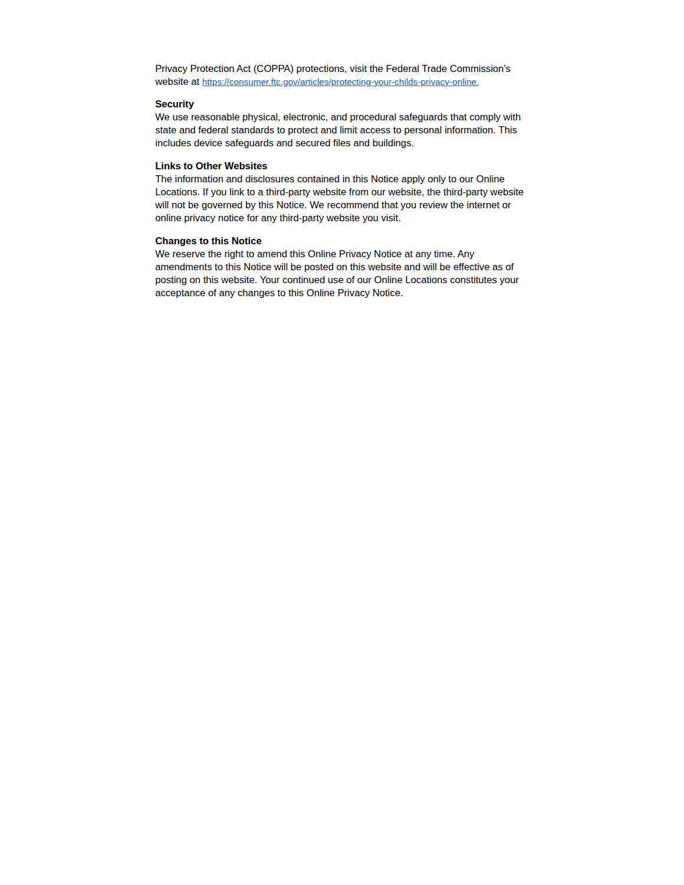Privacy Protection Act (COPPA) protections, visit the Federal Trade Commission's website at https://consumer.ftc.gov/articles/protecting-your-childs-privacy-online.
Security
We use reasonable physical, electronic, and procedural safeguards that comply with state and federal standards to protect and limit access to personal information. This includes device safeguards and secured files and buildings.
Links to Other Websites
The information and disclosures contained in this Notice apply only to our Online Locations. If you link to a third-party website from our website, the third-party website will not be governed by this Notice. We recommend that you review the internet or online privacy notice for any third-party website you visit.
Changes to this Notice
We reserve the right to amend this Online Privacy Notice at any time. Any amendments to this Notice will be posted on this website and will be effective as of posting on this website. Your continued use of our Online Locations constitutes your acceptance of any changes to this Online Privacy Notice.